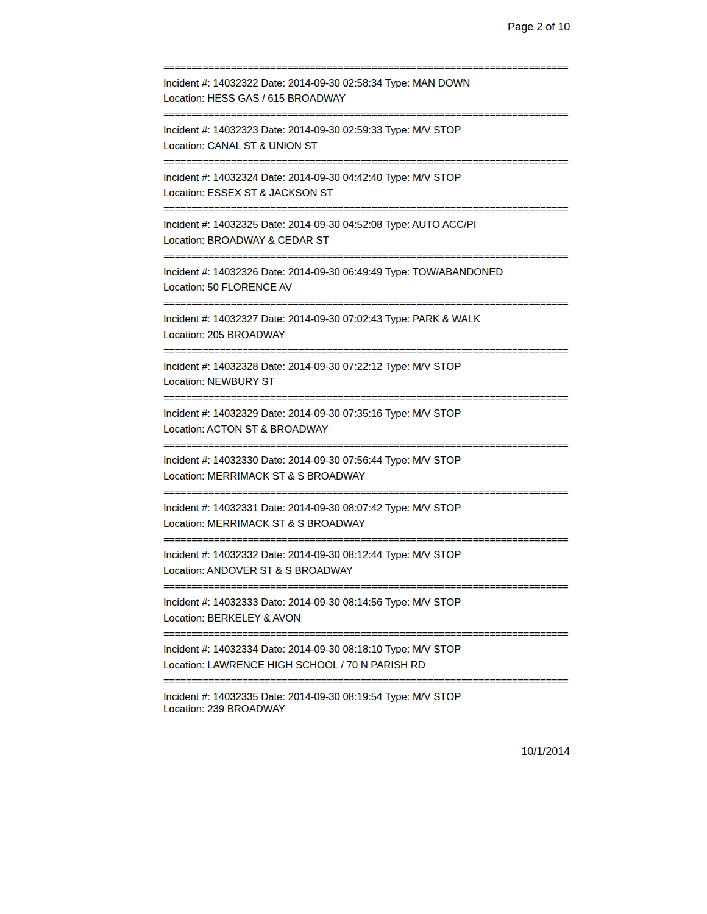Page 2 of 10
========================================================================
Incident #: 14032322 Date: 2014-09-30 02:58:34 Type: MAN DOWN
Location: HESS GAS / 615 BROADWAY
========================================================================
Incident #: 14032323 Date: 2014-09-30 02:59:33 Type: M/V STOP
Location: CANAL ST & UNION ST
========================================================================
Incident #: 14032324 Date: 2014-09-30 04:42:40 Type: M/V STOP
Location: ESSEX ST & JACKSON ST
========================================================================
Incident #: 14032325 Date: 2014-09-30 04:52:08 Type: AUTO ACC/PI
Location: BROADWAY & CEDAR ST
========================================================================
Incident #: 14032326 Date: 2014-09-30 06:49:49 Type: TOW/ABANDONED
Location: 50 FLORENCE AV
========================================================================
Incident #: 14032327 Date: 2014-09-30 07:02:43 Type: PARK & WALK
Location: 205 BROADWAY
========================================================================
Incident #: 14032328 Date: 2014-09-30 07:22:12 Type: M/V STOP
Location: NEWBURY ST
========================================================================
Incident #: 14032329 Date: 2014-09-30 07:35:16 Type: M/V STOP
Location: ACTON ST & BROADWAY
========================================================================
Incident #: 14032330 Date: 2014-09-30 07:56:44 Type: M/V STOP
Location: MERRIMACK ST & S BROADWAY
========================================================================
Incident #: 14032331 Date: 2014-09-30 08:07:42 Type: M/V STOP
Location: MERRIMACK ST & S BROADWAY
========================================================================
Incident #: 14032332 Date: 2014-09-30 08:12:44 Type: M/V STOP
Location: ANDOVER ST & S BROADWAY
========================================================================
Incident #: 14032333 Date: 2014-09-30 08:14:56 Type: M/V STOP
Location: BERKELEY & AVON
========================================================================
Incident #: 14032334 Date: 2014-09-30 08:18:10 Type: M/V STOP
Location: LAWRENCE HIGH SCHOOL / 70 N PARISH RD
========================================================================
Incident #: 14032335 Date: 2014-09-30 08:19:54 Type: M/V STOP
Location: 239 BROADWAY
10/1/2014